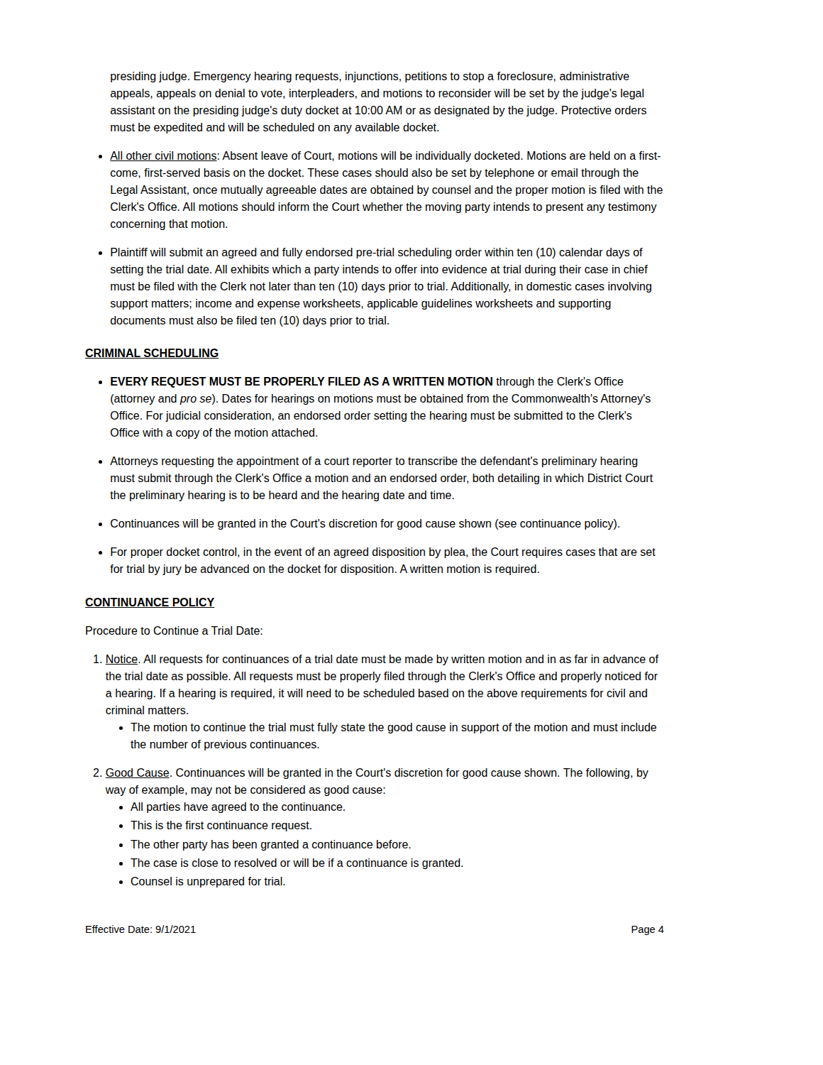presiding judge. Emergency hearing requests, injunctions, petitions to stop a foreclosure, administrative appeals, appeals on denial to vote, interpleaders, and motions to reconsider will be set by the judge's legal assistant on the presiding judge's duty docket at 10:00 AM or as designated by the judge. Protective orders must be expedited and will be scheduled on any available docket.
All other civil motions: Absent leave of Court, motions will be individually docketed. Motions are held on a first-come, first-served basis on the docket. These cases should also be set by telephone or email through the Legal Assistant, once mutually agreeable dates are obtained by counsel and the proper motion is filed with the Clerk's Office. All motions should inform the Court whether the moving party intends to present any testimony concerning that motion.
Plaintiff will submit an agreed and fully endorsed pre-trial scheduling order within ten (10) calendar days of setting the trial date. All exhibits which a party intends to offer into evidence at trial during their case in chief must be filed with the Clerk not later than ten (10) days prior to trial. Additionally, in domestic cases involving support matters; income and expense worksheets, applicable guidelines worksheets and supporting documents must also be filed ten (10) days prior to trial.
CRIMINAL SCHEDULING
EVERY REQUEST MUST BE PROPERLY FILED AS A WRITTEN MOTION through the Clerk's Office (attorney and pro se). Dates for hearings on motions must be obtained from the Commonwealth's Attorney's Office. For judicial consideration, an endorsed order setting the hearing must be submitted to the Clerk's Office with a copy of the motion attached.
Attorneys requesting the appointment of a court reporter to transcribe the defendant's preliminary hearing must submit through the Clerk's Office a motion and an endorsed order, both detailing in which District Court the preliminary hearing is to be heard and the hearing date and time.
Continuances will be granted in the Court's discretion for good cause shown (see continuance policy).
For proper docket control, in the event of an agreed disposition by plea, the Court requires cases that are set for trial by jury be advanced on the docket for disposition. A written motion is required.
CONTINUANCE POLICY
Procedure to Continue a Trial Date:
Notice. All requests for continuances of a trial date must be made by written motion and in as far in advance of the trial date as possible. All requests must be properly filed through the Clerk's Office and properly noticed for a hearing. If a hearing is required, it will need to be scheduled based on the above requirements for civil and criminal matters.
The motion to continue the trial must fully state the good cause in support of the motion and must include the number of previous continuances.
Good Cause. Continuances will be granted in the Court's discretion for good cause shown. The following, by way of example, may not be considered as good cause:
All parties have agreed to the continuance.
This is the first continuance request.
The other party has been granted a continuance before.
The case is close to resolved or will be if a continuance is granted.
Counsel is unprepared for trial.
Effective Date: 9/1/2021 Page 4